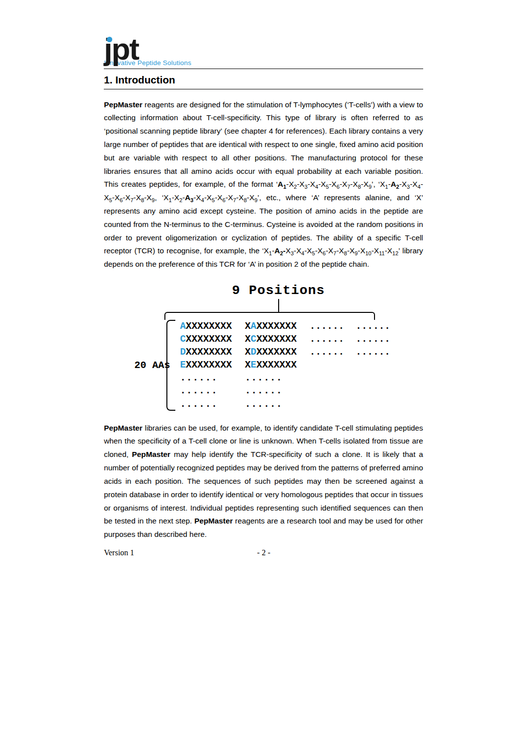jpt
Innovative Peptide Solutions
1. Introduction
PepMaster reagents are designed for the stimulation of T-lymphocytes (‘T-cells’) with a view to collecting information about T-cell-specificity. This type of library is often referred to as ‘positional scanning peptide library’ (see chapter 4 for references). Each library contains a very large number of peptides that are identical with respect to one single, fixed amino acid position but are variable with respect to all other positions. The manufacturing protocol for these libraries ensures that all amino acids occur with equal probability at each variable position. This creates peptides, for example, of the format ‘A1-X2-X3-X4-X5-X6-X7-X8-X9’, ‘X1-A2-X3-X4-X5-X6-X7-X8-X9, ‘X1-X2-A3-X4-X5-X6-X7-X8-X9’, etc., where ‘A’ represents alanine, and ‘X’ represents any amino acid except cysteine. The position of amino acids in the peptide are counted from the N-terminus to the C-terminus. Cysteine is avoided at the random positions in order to prevent oligomerization or cyclization of peptides. The ability of a specific T-cell receptor (TCR) to recognise, for example, the ‘X1-A2-X3-X4-X5-X6-X7-X8-X9-X10-X11-X12’ library depends on the preference of this TCR for ‘A’ in position 2 of the peptide chain.
9 Positions
20 AAs
AXXXXXXXX
CXXXXXXXX
DXXXXXXXX
EXXXXXXXX
......
......
......
XAXXXXXXX
XCXXXXXXX
XDXXXXXXX
XEXXXXXXX
......
......
......
...... ......
...... ......
...... ......
PepMaster libraries can be used, for example, to identify candidate T-cell stimulating peptides when the specificity of a T-cell clone or line is unknown. When T-cells isolated from tissue are cloned, PepMaster may help identify the TCR-specificity of such a clone. It is likely that a number of potentially recognized peptides may be derived from the patterns of preferred amino acids in each position. The sequences of such peptides may then be screened against a protein database in order to identify identical or very homologous peptides that occur in tissues or organisms of interest. Individual peptides representing such identified sequences can then be tested in the next step. PepMaster reagents are a research tool and may be used for other purposes than described here.
Version 1
- 2 -